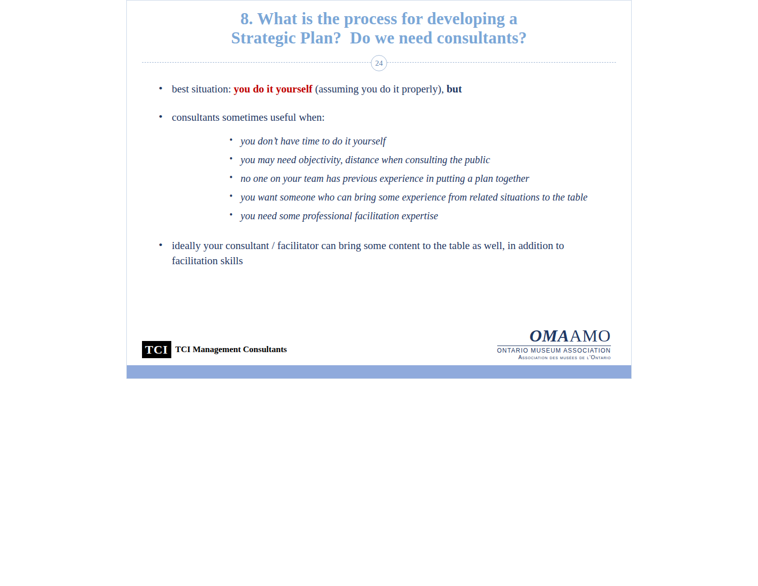8. What is the process for developing a
Strategic Plan? Do we need consultants?
24
best situation: you do it yourself (assuming you do it properly), but
consultants sometimes useful when:
you don’t have time to do it yourself
you may need objectivity, distance when consulting the public
no one on your team has previous experience in putting a plan together
you want someone who can bring some experience from related situations to the table
you need some professional facilitation expertise
ideally your consultant / facilitator can bring some content to the table as well, in addition to facilitation skills
TCI
TCI Management Consultants
OMA AMO
ONTARIO MUSEUM ASSOCIATION
Association des musées de l’Ontario